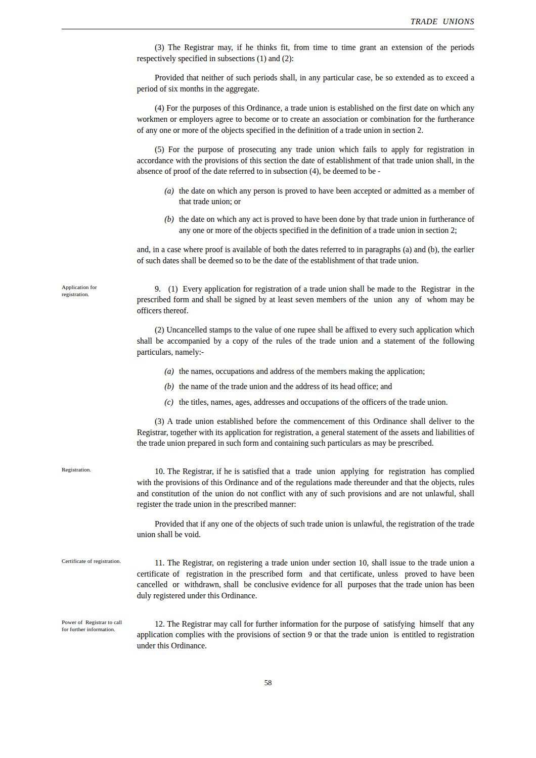TRADE UNIONS
(3) The Registrar may, if he thinks fit, from time to time grant an extension of the periods respectively specified in subsections (1) and (2):
Provided that neither of such periods shall, in any particular case, be so extended as to exceed a period of six months in the aggregate.
(4) For the purposes of this Ordinance, a trade union is established on the first date on which any workmen or employers agree to become or to create an association or combination for the furtherance of any one or more of the objects specified in the definition of a trade union in section 2.
(5) For the purpose of prosecuting any trade union which fails to apply for registration in accordance with the provisions of this section the date of establishment of that trade union shall, in the absence of proof of the date referred to in subsection (4), be deemed to be -
(a) the date on which any person is proved to have been accepted or admitted as a member of that trade union; or
(b) the date on which any act is proved to have been done by that trade union in furtherance of any one or more of the objects specified in the definition of a trade union in section 2;
and, in a case where proof is available of both the dates referred to in paragraphs (a) and (b), the earlier of such dates shall be deemed so to be the date of the establishment of that trade union.
Application for registration.
9. (1) Every application for registration of a trade union shall be made to the Registrar in the prescribed form and shall be signed by at least seven members of the union any of whom may be officers thereof.
(2) Uncancelled stamps to the value of one rupee shall be affixed to every such application which shall be accompanied by a copy of the rules of the trade union and a statement of the following particulars, namely:-
(a) the names, occupations and address of the members making the application;
(b) the name of the trade union and the address of its head office; and
(c) the titles, names, ages, addresses and occupations of the officers of the trade union.
(3) A trade union established before the commencement of this Ordinance shall deliver to the Registrar, together with its application for registration, a general statement of the assets and liabilities of the trade union prepared in such form and containing such particulars as may be prescribed.
Registration.
10. The Registrar, if he is satisfied that a trade union applying for registration has complied with the provisions of this Ordinance and of the regulations made thereunder and that the objects, rules and constitution of the union do not conflict with any of such provisions and are not unlawful, shall register the trade union in the prescribed manner:
Provided that if any one of the objects of such trade union is unlawful, the registration of the trade union shall be void.
Certificate of registration.
11. The Registrar, on registering a trade union under section 10, shall issue to the trade union a certificate of registration in the prescribed form and that certificate, unless proved to have been cancelled or withdrawn, shall be conclusive evidence for all purposes that the trade union has been duly registered under this Ordinance.
Power of Registrar to call for further information.
12. The Registrar may call for further information for the purpose of satisfying himself that any application complies with the provisions of section 9 or that the trade union is entitled to registration under this Ordinance.
58